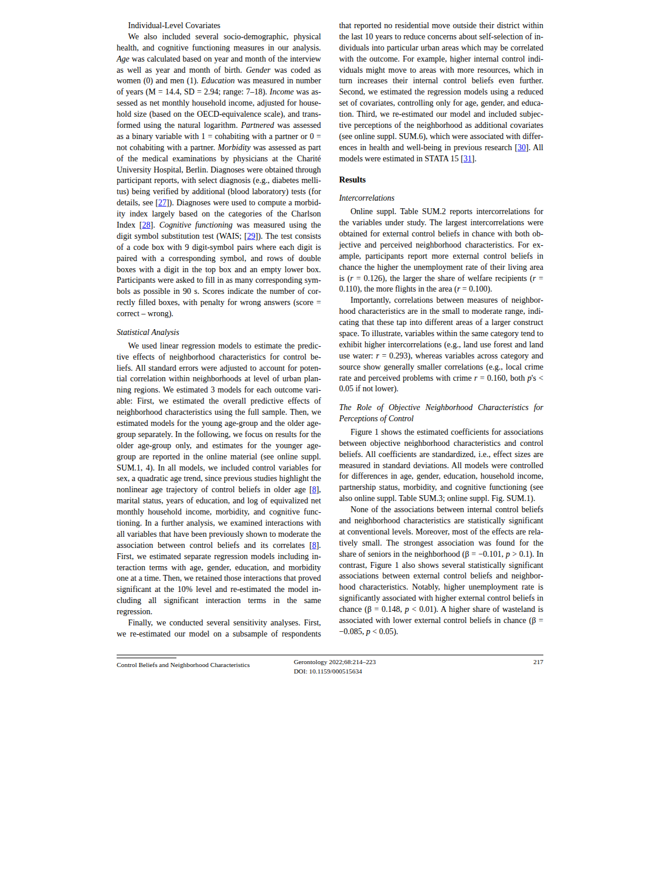Individual-Level Covariates
We also included several socio-demographic, physical health, and cognitive functioning measures in our analysis. Age was calculated based on year and month of the interview as well as year and month of birth. Gender was coded as women (0) and men (1). Education was measured in number of years (M = 14.4, SD = 2.94; range: 7–18). Income was assessed as net monthly household income, adjusted for household size (based on the OECD-equivalence scale), and transformed using the natural logarithm. Partnered was assessed as a binary variable with 1 = cohabiting with a partner or 0 = not cohabiting with a partner. Morbidity was assessed as part of the medical examinations by physicians at the Charité University Hospital, Berlin. Diagnoses were obtained through participant reports, with select diagnosis (e.g., diabetes mellitus) being verified by additional (blood laboratory) tests (for details, see [27]). Diagnoses were used to compute a morbidity index largely based on the categories of the Charlson Index [28]. Cognitive functioning was measured using the digit symbol substitution test (WAIS; [29]). The test consists of a code box with 9 digit-symbol pairs where each digit is paired with a corresponding symbol, and rows of double boxes with a digit in the top box and an empty lower box. Participants were asked to fill in as many corresponding symbols as possible in 90 s. Scores indicate the number of correctly filled boxes, with penalty for wrong answers (score = correct – wrong).
Statistical Analysis
We used linear regression models to estimate the predictive effects of neighborhood characteristics for control beliefs. All standard errors were adjusted to account for potential correlation within neighborhoods at level of urban planning regions. We estimated 3 models for each outcome variable: First, we estimated the overall predictive effects of neighborhood characteristics using the full sample. Then, we estimated models for the young age-group and the older age-group separately. In the following, we focus on results for the older age-group only, and estimates for the younger age-group are reported in the online material (see online suppl. SUM.1, 4). In all models, we included control variables for sex, a quadratic age trend, since previous studies highlight the nonlinear age trajectory of control beliefs in older age [8], marital status, years of education, and log of equivalized net monthly household income, morbidity, and cognitive functioning. In a further analysis, we examined interactions with all variables that have been previously shown to moderate the association between control beliefs and its correlates [8]. First, we estimated separate regression models including interaction terms with age, gender, education, and morbidity one at a time. Then, we retained those interactions that proved significant at the 10% level and re-estimated the model including all significant interaction terms in the same regression.
Finally, we conducted several sensitivity analyses. First, we re-estimated our model on a subsample of respondents that reported no residential move outside their district within the last 10 years to reduce concerns about self-selection of individuals into particular urban areas which may be correlated with the outcome. For example, higher internal control individuals might move to areas with more resources, which in turn increases their internal control beliefs even further. Second, we estimated the regression models using a reduced set of covariates, controlling only for age, gender, and education. Third, we re-estimated our model and included subjective perceptions of the neighborhood as additional covariates (see online suppl. SUM.6), which were associated with differences in health and well-being in previous research [30]. All models were estimated in STATA 15 [31].
Results
Intercorrelations
Online suppl. Table SUM.2 reports intercorrelations for the variables under study. The largest intercorrelations were obtained for external control beliefs in chance with both objective and perceived neighborhood characteristics. For example, participants report more external control beliefs in chance the higher the unemployment rate of their living area is (r = 0.126), the larger the share of welfare recipients (r = 0.110), the more flights in the area (r = 0.100).
Importantly, correlations between measures of neighborhood characteristics are in the small to moderate range, indicating that these tap into different areas of a larger construct space. To illustrate, variables within the same category tend to exhibit higher intercorrelations (e.g., land use forest and land use water: r = 0.293), whereas variables across category and source show generally smaller correlations (e.g., local crime rate and perceived problems with crime r = 0.160, both p's < 0.05 if not lower).
The Role of Objective Neighborhood Characteristics for Perceptions of Control
Figure 1 shows the estimated coefficients for associations between objective neighborhood characteristics and control beliefs. All coefficients are standardized, i.e., effect sizes are measured in standard deviations. All models were controlled for differences in age, gender, education, household income, partnership status, morbidity, and cognitive functioning (see also online suppl. Table SUM.3; online suppl. Fig. SUM.1).
None of the associations between internal control beliefs and neighborhood characteristics are statistically significant at conventional levels. Moreover, most of the effects are relatively small. The strongest association was found for the share of seniors in the neighborhood (β = −0.101, p > 0.1). In contrast, Figure 1 also shows several statistically significant associations between external control beliefs and neighborhood characteristics. Notably, higher unemployment rate is significantly associated with higher external control beliefs in chance (β = 0.148, p < 0.01). A higher share of wasteland is associated with lower external control beliefs in chance (β = −0.085, p < 0.05).
Control Beliefs and Neighborhood Characteristics
Gerontology 2022;68:214–223
DOI: 10.1159/000515634
217